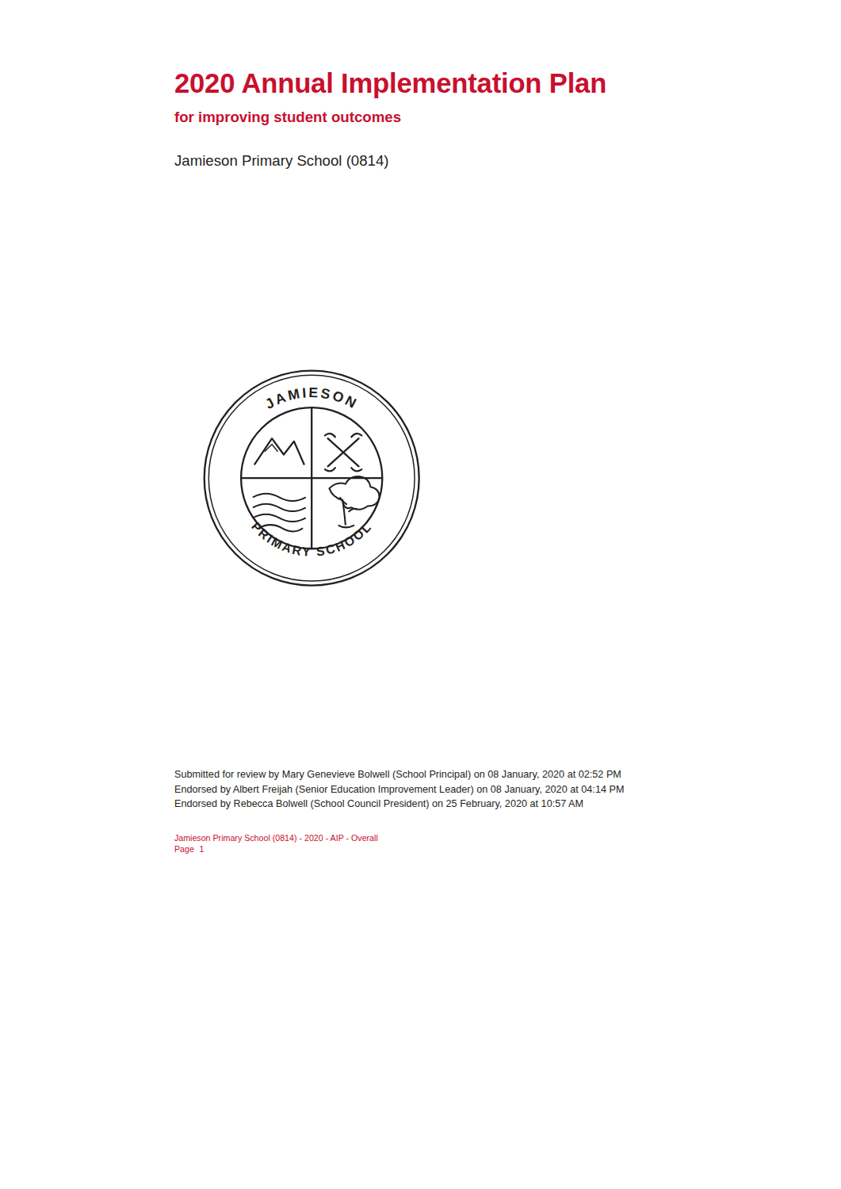2020 Annual Implementation Plan
for improving student outcomes
Jamieson Primary School (0814)
JAMIESON PRIMARY SCHOOL
Submitted for review by Mary Genevieve Bolwell (School Principal) on 08 January, 2020 at 02:52 PM
Endorsed by Albert Freijah (Senior Education Improvement Leader) on 08 January, 2020 at 04:14 PM
Endorsed by Rebecca Bolwell (School Council President) on 25 February, 2020 at 10:57 AM
Jamieson Primary School (0814) - 2020 - AIP - Overall
Page 1